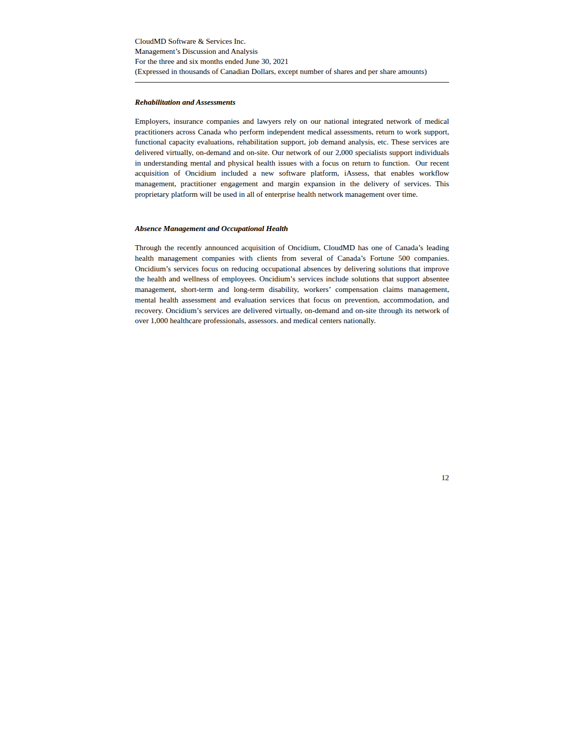CloudMD Software & Services Inc.
Management’s Discussion and Analysis
For the three and six months ended June 30, 2021
(Expressed in thousands of Canadian Dollars, except number of shares and per share amounts)
Rehabilitation and Assessments
Employers, insurance companies and lawyers rely on our national integrated network of medical practitioners across Canada who perform independent medical assessments, return to work support, functional capacity evaluations, rehabilitation support, job demand analysis, etc. These services are delivered virtually, on-demand and on-site. Our network of our 2,000 specialists support individuals in understanding mental and physical health issues with a focus on return to function. Our recent acquisition of Oncidium included a new software platform, iAssess, that enables workflow management, practitioner engagement and margin expansion in the delivery of services. This proprietary platform will be used in all of enterprise health network management over time.
Absence Management and Occupational Health
Through the recently announced acquisition of Oncidium, CloudMD has one of Canada’s leading health management companies with clients from several of Canada’s Fortune 500 companies. Oncidium’s services focus on reducing occupational absences by delivering solutions that improve the health and wellness of employees. Oncidium’s services include solutions that support absentee management, short-term and long-term disability, workers’ compensation claims management, mental health assessment and evaluation services that focus on prevention, accommodation, and recovery. Oncidium’s services are delivered virtually, on-demand and on-site through its network of over 1,000 healthcare professionals, assessors. and medical centers nationally.
12